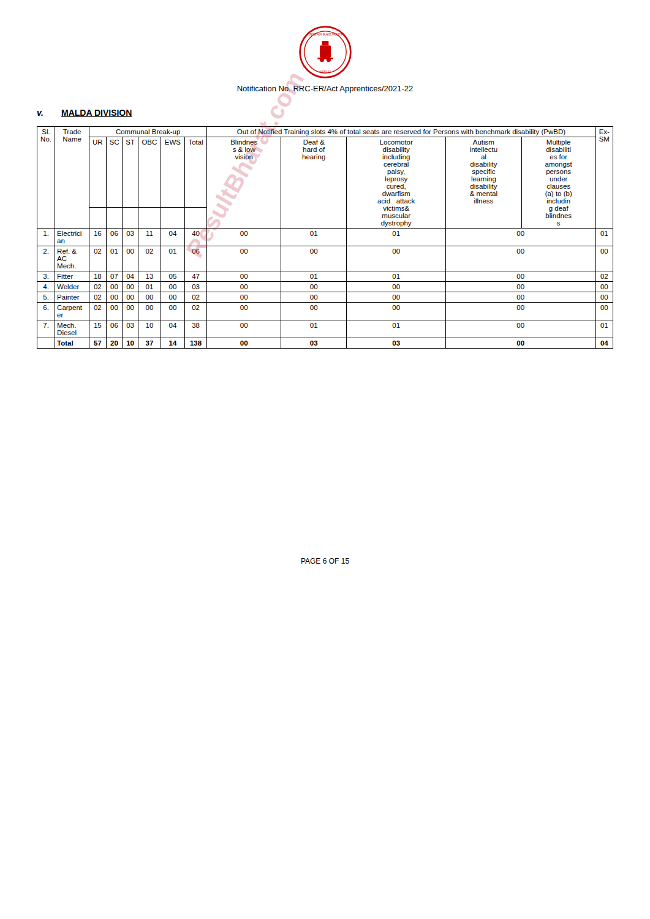INDIAN RAILWAYS भारतीय रेल
Notification No. RRC-ER/Act Apprentices/2021-22
v. MALDA DIVISION
| Sl. No. | Trade Name | Communal Break-up | Out of Notified Training slots 4% of total seats are reserved for Persons with benchmark disability (PwBD) | Ex- SM |
| --- | --- | --- | --- | --- |
| UR | SC | ST | OBC | EWS | Total | Blindnes s & low vision | Deaf & hard of hearing | Locomotor disability including cerebral palsy, leprosy cured, dwarfism acid attack victims& muscular dystrophy | Autism intellectu al disability specific learning disability & mental illness | Multiple disabiliti es for amongst persons under clauses (a) to (b) includin g deaf blindnes s |
| 1. | Electrici an | 16 | 06 | 03 | 11 | 04 | 40 | 00 | 01 | 01 | 00 | 01 |
| 2. | Ref. & AC Mech. | 02 | 01 | 00 | 02 | 01 | 06 | 00 | 00 | 00 | 00 | 00 |
| 3. | Fitter | 18 | 07 | 04 | 13 | 05 | 47 | 00 | 01 | 01 | 00 | 02 |
| 4. | Welder | 02 | 00 | 00 | 01 | 00 | 03 | 00 | 00 | 00 | 00 | 00 |
| 5. | Painter | 02 | 00 | 00 | 00 | 00 | 02 | 00 | 00 | 00 | 00 | 00 |
| 6. | Carpent er | 02 | 00 | 00 | 00 | 00 | 02 | 00 | 00 | 00 | 00 | 00 |
| 7. | Mech. Diesel | 15 | 06 | 03 | 10 | 04 | 38 | 00 | 01 | 01 | 00 | 01 |
| | Total | 57 | 20 | 10 | 37 | 14 | 138 | 00 | 03 | 03 | 00 | 04 |
PAGE 6 OF 15